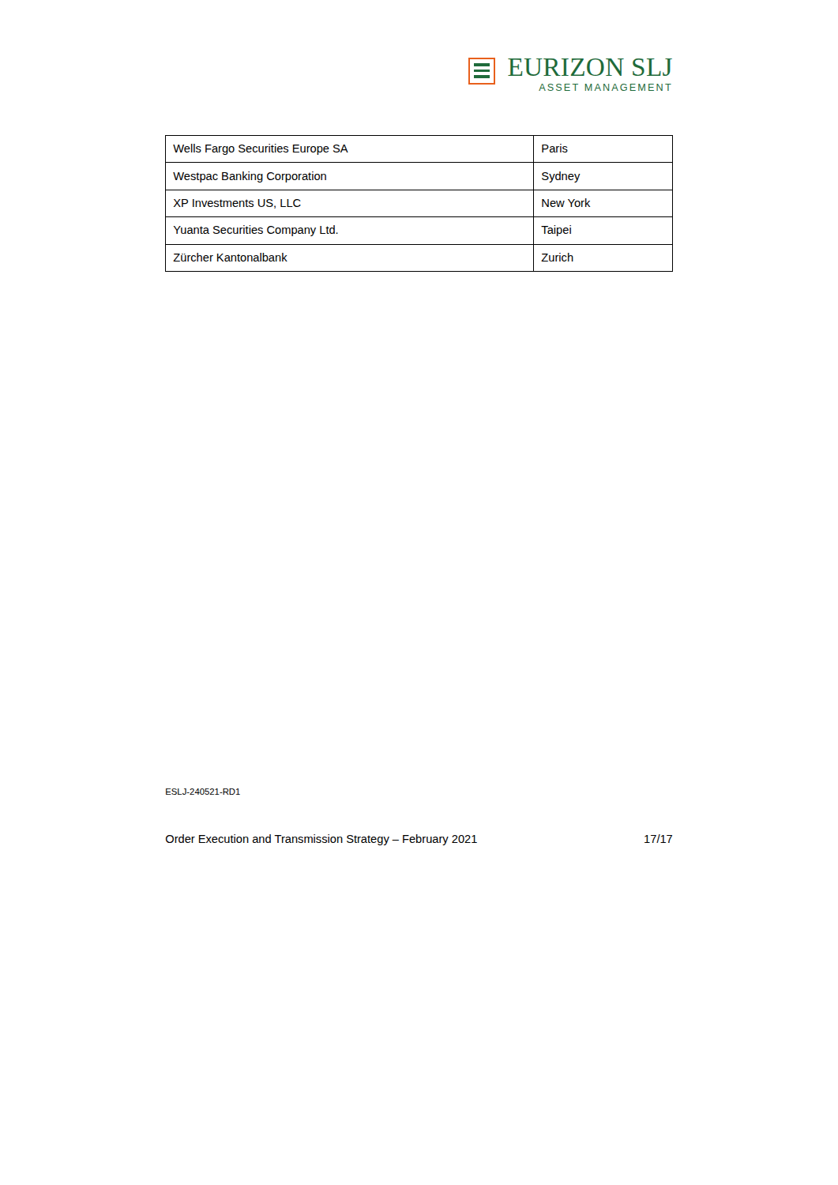EURIZON SLJ
ASSET MANAGEMENT
| Wells Fargo Securities Europe SA | Paris |
| Westpac Banking Corporation | Sydney |
| XP Investments US, LLC | New York |
| Yuanta Securities Company Ltd. | Taipei |
| Zürcher Kantonalbank | Zurich |
ESLJ-240521-RD1
Order Execution and Transmission Strategy – February 2021
17/17